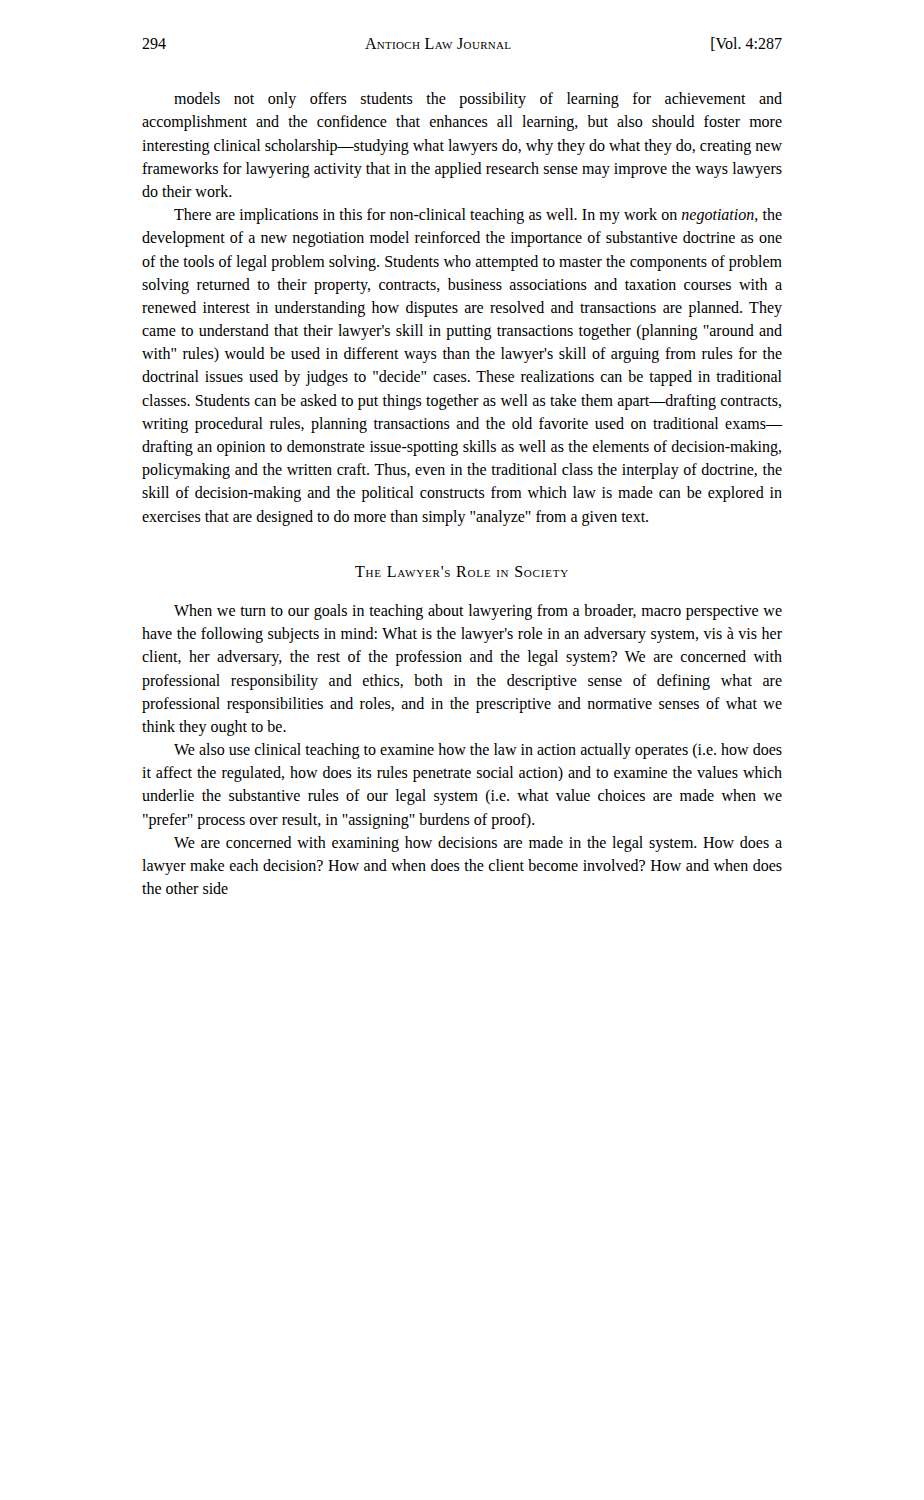294 Antioch Law Journal [Vol. 4:287
models not only offers students the possibility of learning for achievement and accomplishment and the confidence that enhances all learning, but also should foster more interesting clinical scholarship—studying what lawyers do, why they do what they do, creating new frameworks for lawyering activity that in the applied research sense may improve the ways lawyers do their work.
There are implications in this for non-clinical teaching as well. In my work on negotiation, the development of a new negotiation model reinforced the importance of substantive doctrine as one of the tools of legal problem solving. Students who attempted to master the components of problem solving returned to their property, contracts, business associations and taxation courses with a renewed interest in understanding how disputes are resolved and transactions are planned. They came to understand that their lawyer's skill in putting transactions together (planning "around and with" rules) would be used in different ways than the lawyer's skill of arguing from rules for the doctrinal issues used by judges to "decide" cases. These realizations can be tapped in traditional classes. Students can be asked to put things together as well as take them apart—drafting contracts, writing procedural rules, planning transactions and the old favorite used on traditional exams—drafting an opinion to demonstrate issue-spotting skills as well as the elements of decision-making, policymaking and the written craft. Thus, even in the traditional class the interplay of doctrine, the skill of decision-making and the political constructs from which law is made can be explored in exercises that are designed to do more than simply "analyze" from a given text.
The Lawyer's Role in Society
When we turn to our goals in teaching about lawyering from a broader, macro perspective we have the following subjects in mind: What is the lawyer's role in an adversary system, vis à vis her client, her adversary, the rest of the profession and the legal system? We are concerned with professional responsibility and ethics, both in the descriptive sense of defining what are professional responsibilities and roles, and in the prescriptive and normative senses of what we think they ought to be.
We also use clinical teaching to examine how the law in action actually operates (i.e. how does it affect the regulated, how does its rules penetrate social action) and to examine the values which underlie the substantive rules of our legal system (i.e. what value choices are made when we "prefer" process over result, in "assigning" burdens of proof).
We are concerned with examining how decisions are made in the legal system. How does a lawyer make each decision? How and when does the client become involved? How and when does the other side